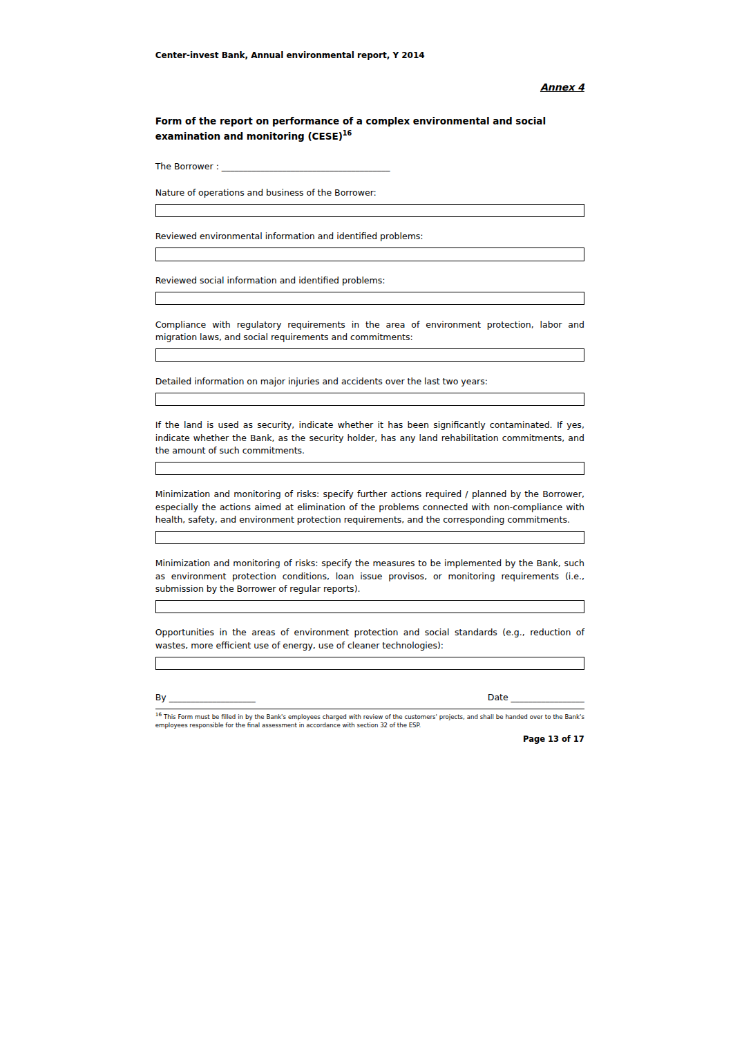Center-invest Bank, Annual environmental report, Y 2014
Annex 4
Form of the report on performance of a complex environmental and social examination and monitoring (CESE)16
The Borrower : _______________________________________
Nature of operations and business of the Borrower:
Reviewed environmental information and identified problems:
Reviewed social information and identified problems:
Compliance with regulatory requirements in the area of environment protection, labor and migration laws, and social requirements and commitments:
Detailed information on major injuries and accidents over the last two years:
If the land is used as security, indicate whether it has been significantly contaminated. If yes, indicate whether the Bank, as the security holder, has any land rehabilitation commitments, and the amount of such commitments.
Minimization and monitoring of risks: specify further actions required / planned by the Borrower, especially the actions aimed at elimination of the problems connected with non-compliance with health, safety, and environment protection requirements, and the corresponding commitments.
Minimization and monitoring of risks: specify the measures to be implemented by the Bank, such as environment protection conditions, loan issue provisos, or monitoring requirements (i.e., submission by the Borrower of regular reports).
Opportunities in the areas of environment protection and social standards (e.g., reduction of wastes, more efficient use of energy, use of cleaner technologies):
By ____________________ Date _________________
16 This Form must be filled in by the Bank's employees charged with review of the customers' projects, and shall be handed over to the Bank's employees responsible for the final assessment in accordance with section 32 of the ESP.
Page 13 of 17